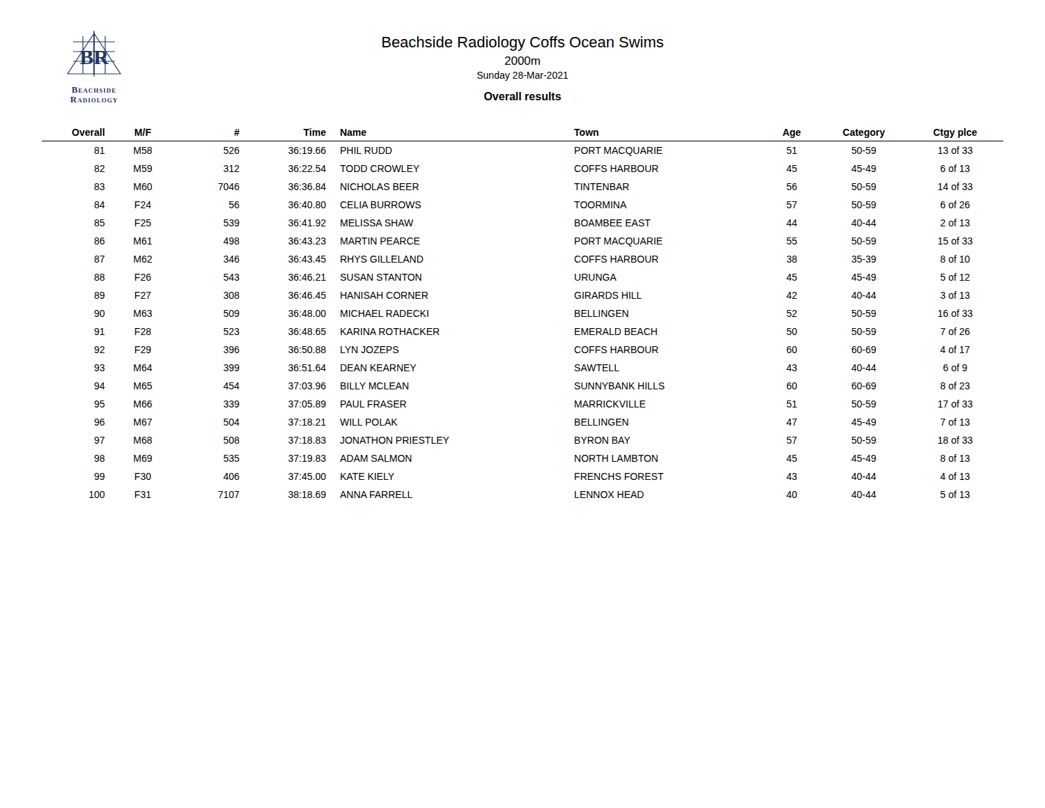BR
Beachside
Radiology
Beachside Radiology Coffs Ocean Swims
2000m
Sunday 28-Mar-2021
Overall results
| Overall | M/F | # | Time | Name | Town | Age | Category | Ctgy plce |
| --- | --- | --- | --- | --- | --- | --- | --- | --- |
| 81 | M58 | 526 | 36:19.66 | PHIL RUDD | PORT MACQUARIE | 51 | 50-59 | 13 of 33 |
| 82 | M59 | 312 | 36:22.54 | TODD CROWLEY | COFFS HARBOUR | 45 | 45-49 | 6 of 13 |
| 83 | M60 | 7046 | 36:36.84 | NICHOLAS BEER | TINTENBAR | 56 | 50-59 | 14 of 33 |
| 84 | F24 | 56 | 36:40.80 | CELIA BURROWS | TOORMINA | 57 | 50-59 | 6 of 26 |
| 85 | F25 | 539 | 36:41.92 | MELISSA SHAW | BOAMBEE EAST | 44 | 40-44 | 2 of 13 |
| 86 | M61 | 498 | 36:43.23 | MARTIN PEARCE | PORT MACQUARIE | 55 | 50-59 | 15 of 33 |
| 87 | M62 | 346 | 36:43.45 | RHYS GILLELAND | COFFS HARBOUR | 38 | 35-39 | 8 of 10 |
| 88 | F26 | 543 | 36:46.21 | SUSAN STANTON | URUNGA | 45 | 45-49 | 5 of 12 |
| 89 | F27 | 308 | 36:46.45 | HANISAH CORNER | GIRARDS HILL | 42 | 40-44 | 3 of 13 |
| 90 | M63 | 509 | 36:48.00 | MICHAEL RADECKI | BELLINGEN | 52 | 50-59 | 16 of 33 |
| 91 | F28 | 523 | 36:48.65 | KARINA ROTHACKER | EMERALD BEACH | 50 | 50-59 | 7 of 26 |
| 92 | F29 | 396 | 36:50.88 | LYN JOZEPS | COFFS HARBOUR | 60 | 60-69 | 4 of 17 |
| 93 | M64 | 399 | 36:51.64 | DEAN KEARNEY | SAWTELL | 43 | 40-44 | 6 of 9 |
| 94 | M65 | 454 | 37:03.96 | BILLY MCLEAN | SUNNYBANK HILLS | 60 | 60-69 | 8 of 23 |
| 95 | M66 | 339 | 37:05.89 | PAUL FRASER | MARRICKVILLE | 51 | 50-59 | 17 of 33 |
| 96 | M67 | 504 | 37:18.21 | WILL POLAK | BELLINGEN | 47 | 45-49 | 7 of 13 |
| 97 | M68 | 508 | 37:18.83 | JONATHON PRIESTLEY | BYRON BAY | 57 | 50-59 | 18 of 33 |
| 98 | M69 | 535 | 37:19.83 | ADAM SALMON | NORTH LAMBTON | 45 | 45-49 | 8 of 13 |
| 99 | F30 | 406 | 37:45.00 | KATE KIELY | FRENCHS FOREST | 43 | 40-44 | 4 of 13 |
| 100 | F31 | 7107 | 38:18.69 | ANNA FARRELL | LENNOX HEAD | 40 | 40-44 | 5 of 13 |